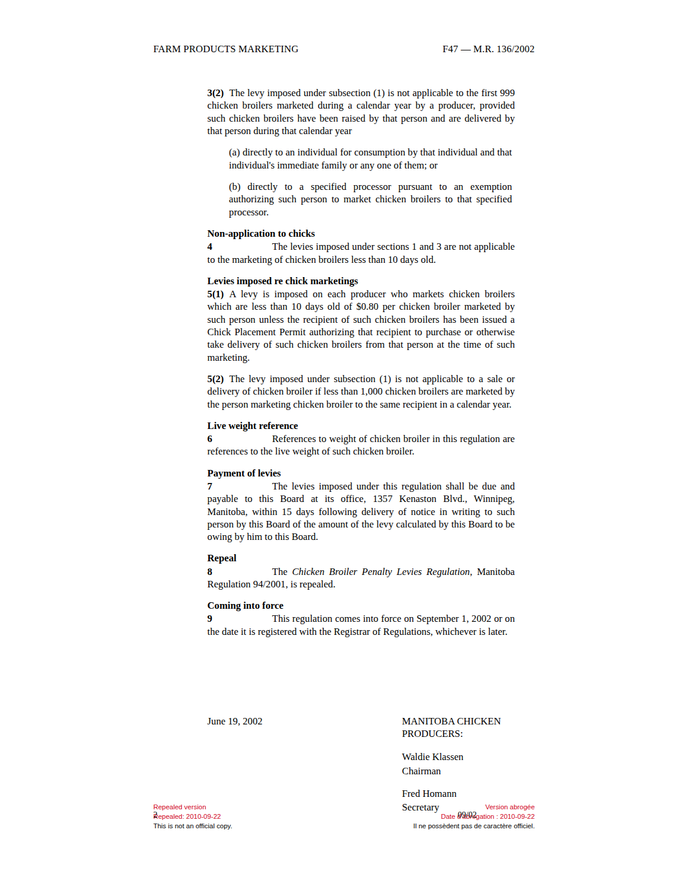Farm Products Marketing
F47 — M.R. 136/2002
3(2) The levy imposed under subsection (1) is not applicable to the first 999 chicken broilers marketed during a calendar year by a producer, provided such chicken broilers have been raised by that person and are delivered by that person during that calendar year
(a) directly to an individual for consumption by that individual and that individual's immediate family or any one of them; or
(b) directly to a specified processor pursuant to an exemption authorizing such person to market chicken broilers to that specified processor.
Non-application to chicks
4 The levies imposed under sections 1 and 3 are not applicable to the marketing of chicken broilers less than 10 days old.
Levies imposed re chick marketings
5(1) A levy is imposed on each producer who markets chicken broilers which are less than 10 days old of $0.80 per chicken broiler marketed by such person unless the recipient of such chicken broilers has been issued a Chick Placement Permit authorizing that recipient to purchase or otherwise take delivery of such chicken broilers from that person at the time of such marketing.
5(2) The levy imposed under subsection (1) is not applicable to a sale or delivery of chicken broiler if less than 1,000 chicken broilers are marketed by the person marketing chicken broiler to the same recipient in a calendar year.
Live weight reference
6 References to weight of chicken broiler in this regulation are references to the live weight of such chicken broiler.
Payment of levies
7 The levies imposed under this regulation shall be due and payable to this Board at its office, 1357 Kenaston Blvd., Winnipeg, Manitoba, within 15 days following delivery of notice in writing to such person by this Board of the amount of the levy calculated by this Board to be owing by him to this Board.
Repeal
8 The Chicken Broiler Penalty Levies Regulation, Manitoba Regulation 94/2001, is repealed.
Coming into force
9 This regulation comes into force on September 1, 2002 or on the date it is registered with the Registrar of Regulations, whichever is later.
June 19, 2002
MANITOBA CHICKEN PRODUCERS:
Waldie Klassen
Chairman
Fred Homann
Secretary
2
09/02
Repealed version
Repealed: 2010-09-22
This is not an official copy.
Version abrogée
Date d'abrogation : 2010-09-22
Il ne possèdent pas de caractère officiel.